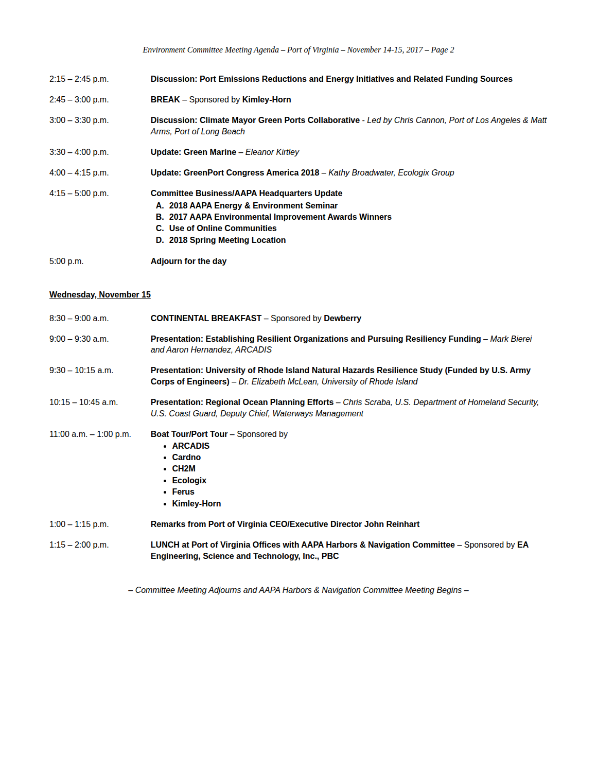Environment Committee Meeting Agenda – Port of Virginia – November 14-15, 2017 – Page 2
| 2:15 – 2:45 p.m. | Discussion: Port Emissions Reductions and Energy Initiatives and Related Funding Sources |
| 2:45 – 3:00 p.m. | BREAK – Sponsored by Kimley-Horn |
| 3:00 – 3:30 p.m. | Discussion: Climate Mayor Green Ports Collaborative - Led by Chris Cannon, Port of Los Angeles & Matt Arms, Port of Long Beach |
| 3:30 – 4:00 p.m. | Update: Green Marine – Eleanor Kirtley |
| 4:00 – 4:15 p.m. | Update: GreenPort Congress America 2018 – Kathy Broadwater, Ecologix Group |
| 4:15 – 5:00 p.m. | Committee Business/AAPA Headquarters Update 2018 AAPA Energy & Environment Seminar 2017 AAPA Environmental Improvement Awards Winners Use of Online Communities 2018 Spring Meeting Location |
| 5:00 p.m. | Adjourn for the day |
Wednesday, November 15
| 8:30 – 9:00 a.m. | CONTINENTAL BREAKFAST – Sponsored by Dewberry |
| 9:00 – 9:30 a.m. | Presentation: Establishing Resilient Organizations and Pursuing Resiliency Funding – Mark Bierei and Aaron Hernandez, ARCADIS |
| 9:30 – 10:15 a.m. | Presentation: University of Rhode Island Natural Hazards Resilience Study (Funded by U.S. Army Corps of Engineers) – Dr. Elizabeth McLean, University of Rhode Island |
| 10:15 – 10:45 a.m. | Presentation: Regional Ocean Planning Efforts – Chris Scraba, U.S. Department of Homeland Security, U.S. Coast Guard, Deputy Chief, Waterways Management |
| 11:00 a.m. – 1:00 p.m. | Boat Tour/Port Tour – Sponsored by ARCADIS Cardno CH2M Ecologix Ferus Kimley-Horn |
| 1:00 – 1:15 p.m. | Remarks from Port of Virginia CEO/Executive Director John Reinhart |
| 1:15 – 2:00 p.m. | LUNCH at Port of Virginia Offices with AAPA Harbors & Navigation Committee – Sponsored by EA Engineering, Science and Technology, Inc., PBC |
– Committee Meeting Adjourns and AAPA Harbors & Navigation Committee Meeting Begins –